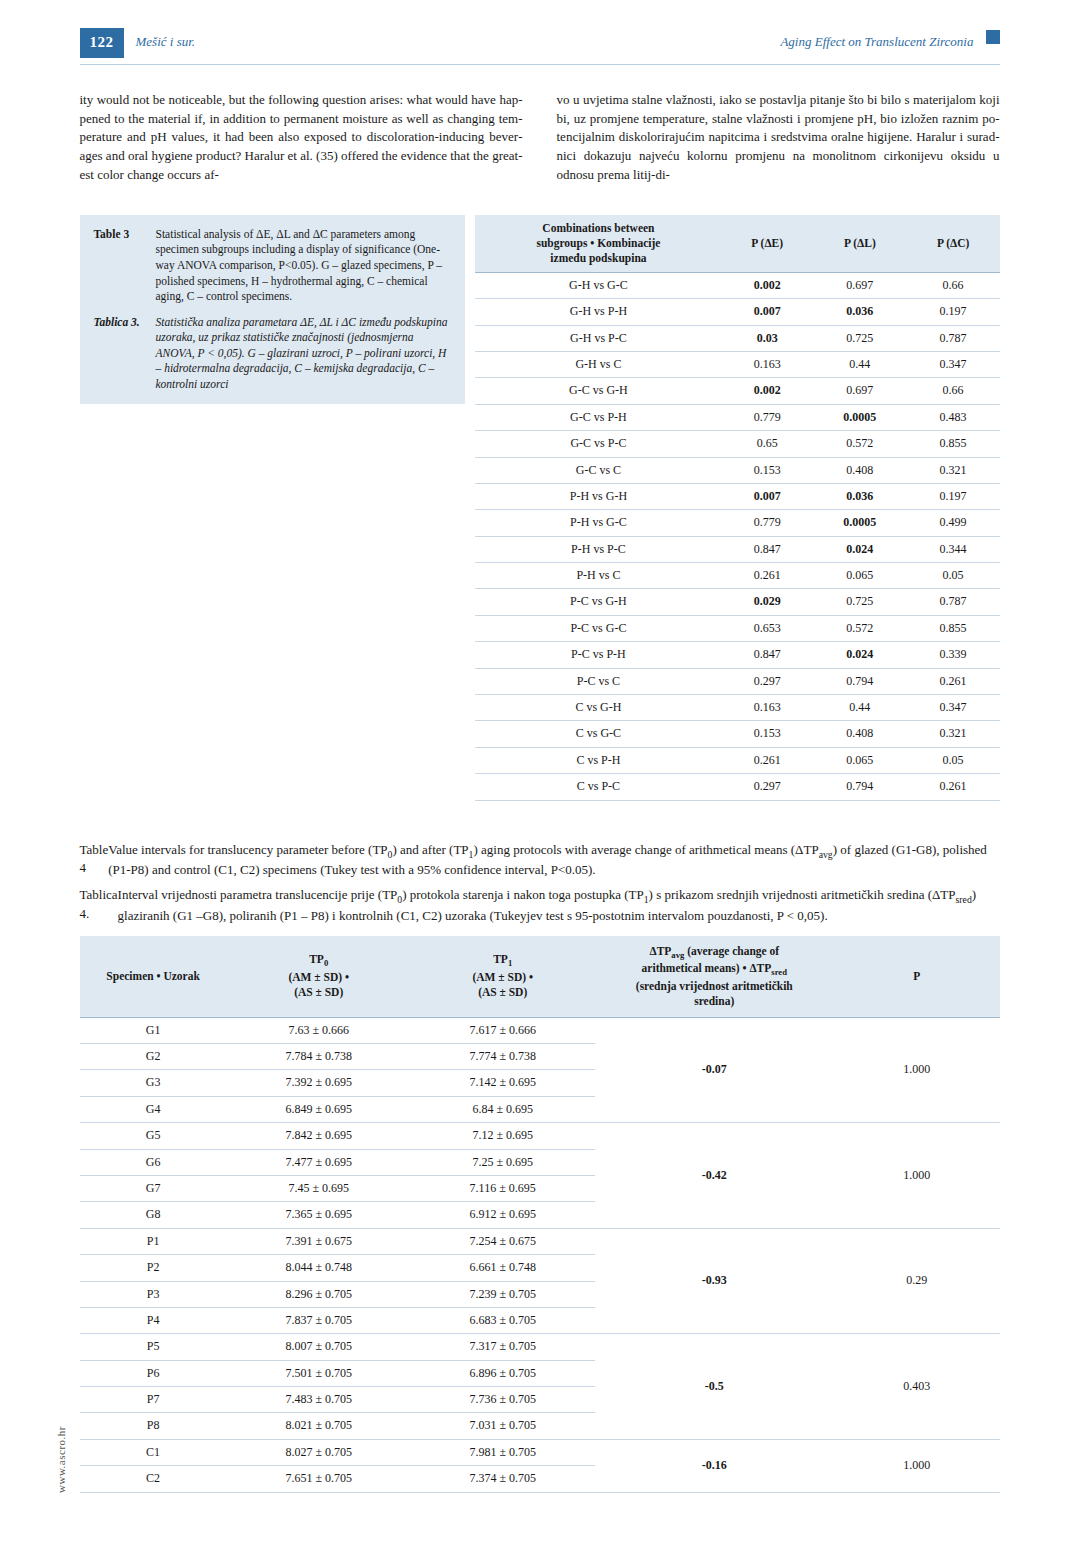122 Mešić i sur. Aging Effect on Translucent Zirconia
ity would not be noticeable, but the following question arises: what would have happened to the material if, in addition to permanent moisture as well as changing temperature and pH values, it had been also exposed to discoloration-inducing beverages and oral hygiene product? Haralur et al. (35) offered the evidence that the greatest color change occurs af-
vo u uvjetima stalne vlažnosti, iako se postavlja pitanje što bi bilo s materijalom koji bi, uz promjene temperature, stalne vlažnosti i promjene pH, bio izložen raznim potencijalnim diskolorirajućim napitcima i sredstvima oralne higijene. Haralur i suradnici dokazuju najveću kolornu promjenu na monolitnom cirkonijevu oksidu u odnosu prema litij-di-
Table 3 Statistical analysis of ΔE, ΔL and ΔC parameters among specimen subgroups including a display of significance (One-way ANOVA comparison, P<0.05). G – glazed specimens, P – polished specimens, H – hydrothermal aging, C – chemical aging, C – control specimens.
Tablica 3. Statistička analiza parametara ΔE, ΔL i ΔC između podskupina uzoraka, uz prikaz statističke značajnosti (jednosmjerna ANOVA, P < 0,05). G – glazirani uzroci, P – polirani uzorci, H – hidrotermalna degradacija, C – kemijska degradacija, C – kontrolni uzorci
| Combinations between subgroups • Kombinacije između podskupina | P (ΔE) | P (ΔL) | P (ΔC) |
| --- | --- | --- | --- |
| G-H vs G-C | 0.002 | 0.697 | 0.66 |
| G-H vs P-H | 0.007 | 0.036 | 0.197 |
| G-H vs P-C | 0.03 | 0.725 | 0.787 |
| G-H vs C | 0.163 | 0.44 | 0.347 |
| G-C vs G-H | 0.002 | 0.697 | 0.66 |
| G-C vs P-H | 0.779 | 0.0005 | 0.483 |
| G-C vs P-C | 0.65 | 0.572 | 0.855 |
| G-C vs C | 0.153 | 0.408 | 0.321 |
| P-H vs G-H | 0.007 | 0.036 | 0.197 |
| P-H vs G-C | 0.779 | 0.0005 | 0.499 |
| P-H vs P-C | 0.847 | 0.024 | 0.344 |
| P-H vs C | 0.261 | 0.065 | 0.05 |
| P-C vs G-H | 0.029 | 0.725 | 0.787 |
| P-C vs G-C | 0.653 | 0.572 | 0.855 |
| P-C vs P-H | 0.847 | 0.024 | 0.339 |
| P-C vs C | 0.297 | 0.794 | 0.261 |
| C vs G-H | 0.163 | 0.44 | 0.347 |
| C vs G-C | 0.153 | 0.408 | 0.321 |
| C vs P-H | 0.261 | 0.065 | 0.05 |
| C vs P-C | 0.297 | 0.794 | 0.261 |
Table 4 Value intervals for translucency parameter before (TP0) and after (TP1) aging protocols with average change of arithmetical means (ΔTPavg) of glazed (G1-G8), polished (P1-P8) and control (C1, C2) specimens (Tukey test with a 95% confidence interval, P<0.05).
Tablica 4. Interval vrijednosti parametra translucencije prije (TP0) protokola starenja i nakon toga postupka (TP1) s prikazom srednjih vrijednosti aritmetičkih sredina (ΔTPsred) glaziranih (G1 –G8), poliranih (P1 – P8) i kontrolnih (C1, C2) uzoraka (Tukeyjev test s 95-postotnim intervalom pouzdanosti, P < 0,05).
| Specimen • Uzorak | TP 0 (AM ± SD) • (AS ± SD) | TP 1 (AM ± SD) • (AS ± SD) | ΔTP avg (average change of arithmetical means) • ΔTP sred (srednja vrijednost aritmetičkih sredina) | P |
| --- | --- | --- | --- | --- |
| G1 | 7.63 ± 0.666 | 7.617 ± 0.666 | -0.07 | 1.000 |
| G2 | 7.784 ± 0.738 | 7.774 ± 0.738 |
| G3 | 7.392 ± 0.695 | 7.142 ± 0.695 |
| G4 | 6.849 ± 0.695 | 6.84 ± 0.695 |
| G5 | 7.842 ± 0.695 | 7.12 ± 0.695 | -0.42 | 1.000 |
| G6 | 7.477 ± 0.695 | 7.25 ± 0.695 |
| G7 | 7.45 ± 0.695 | 7.116 ± 0.695 |
| G8 | 7.365 ± 0.695 | 6.912 ± 0.695 |
| P1 | 7.391 ± 0.675 | 7.254 ± 0.675 | -0.93 | 0.29 |
| P2 | 8.044 ± 0.748 | 6.661 ± 0.748 |
| P3 | 8.296 ± 0.705 | 7.239 ± 0.705 |
| P4 | 7.837 ± 0.705 | 6.683 ± 0.705 |
| P5 | 8.007 ± 0.705 | 7.317 ± 0.705 | -0.5 | 0.403 |
| P6 | 7.501 ± 0.705 | 6.896 ± 0.705 |
| P7 | 7.483 ± 0.705 | 7.736 ± 0.705 |
| P8 | 8.021 ± 0.705 | 7.031 ± 0.705 |
| C1 | 8.027 ± 0.705 | 7.981 ± 0.705 | -0.16 | 1.000 |
| C2 | 7.651 ± 0.705 | 7.374 ± 0.705 |
www.ascro.hr